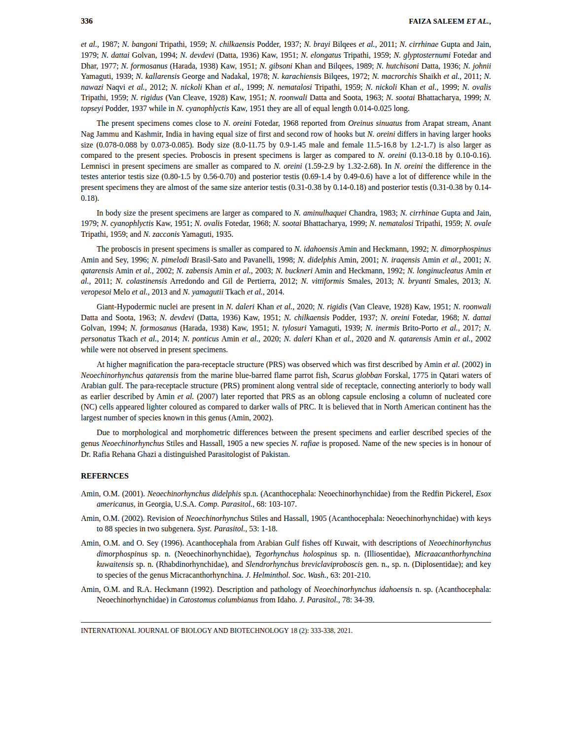336 FAIZA SALEEM ET AL.,
et al., 1987; N. bangoni Tripathi, 1959; N. chilkaensis Podder, 1937; N. brayi Bilqees et al., 2011; N. cirrhinae Gupta and Jain, 1979; N. dattai Golvan, 1994; N. devdevi (Datta, 1936) Kaw, 1951; N. elongatus Tripathi, 1959; N. glyptosternumi Fotedar and Dhar, 1977; N. formosanus (Harada, 1938) Kaw, 1951; N. gibsoni Khan and Bilqees, 1989; N. hutchisoni Datta, 1936; N. johnii Yamaguti, 1939; N. kallarensis George and Nadakal, 1978; N. karachiensis Bilqees, 1972; N. macrorchis Shaikh et al., 2011; N. nawazi Naqvi et al., 2012; N. nickoli Khan et al., 1999; N. nematalosi Tripathi, 1959; N. nickoli Khan et al., 1999; N. ovalis Tripathi, 1959; N. rigidus (Van Cleave, 1928) Kaw, 1951; N. roonwali Datta and Soota, 1963; N. sootai Bhattacharya, 1999; N. topseyi Podder, 1937 while in N. cyanophlyctis Kaw, 1951 they are all of equal length 0.014-0.025 long.
The present specimens comes close to N. oreini Fotedar, 1968 reported from Oreinus sinuatus from Arapat stream, Anant Nag Jammu and Kashmir, India in having equal size of first and second row of hooks but N. oreini differs in having larger hooks size (0.078-0.088 by 0.073-0.085). Body size (8.0-11.75 by 0.9-1.45 male and female 11.5-16.8 by 1.2-1.7) is also larger as compared to the present species. Proboscis in present specimens is larger as compared to N. oreini (0.13-0.18 by 0.10-0.16). Lemnisci in present specimens are smaller as compared to N. oreini (1.59-2.9 by 1.32-2.68). In N. oreini the difference in the testes anterior testis size (0.80-1.5 by 0.56-0.70) and posterior testis (0.69-1.4 by 0.49-0.6) have a lot of difference while in the present specimens they are almost of the same size anterior testis (0.31-0.38 by 0.14-0.18) and posterior testis (0.31-0.38 by 0.14-0.18).
In body size the present specimens are larger as compared to N. aminulhaquei Chandra, 1983; N. cirrhinae Gupta and Jain, 1979; N. cyanophlyctis Kaw, 1951; N. ovalis Fotedar, 1968; N. sootai Bhattacharya, 1999; N. nematalosi Tripathi, 1959; N. ovale Tripathi, 1959; and N. zacconis Yamaguti, 1935.
The proboscis in present specimens is smaller as compared to N. idahoensis Amin and Heckmann, 1992; N. dimorphospinus Amin and Sey, 1996; N. pimelodi Brasil-Sato and Pavanelli, 1998; N. didelphis Amin, 2001; N. iraqensis Amin et al., 2001; N. qatarensis Amin et al., 2002; N. zabensis Amin et al., 2003; N. buckneri Amin and Heckmann, 1992; N. longinucleatus Amin et al., 2011; N. colastinensis Arredondo and Gil de Pertierra, 2012; N. vittiformis Smales, 2013; N. bryanti Smales, 2013; N. veropesoi Melo et al., 2013 and N. yamagutii Tkach et al., 2014.
Giant-Hypodermic nuclei are present in N. daleri Khan et al., 2020; N. rigidis (Van Cleave, 1928) Kaw, 1951; N. roonwali Datta and Soota, 1963; N. devdevi (Datta, 1936) Kaw, 1951; N. chilkaensis Podder, 1937; N. oreini Fotedar, 1968; N. dattai Golvan, 1994; N. formosanus (Harada, 1938) Kaw, 1951; N. tylosuri Yamaguti, 1939; N. inermis Brito-Porto et al., 2017; N. personatus Tkach et al., 2014; N. ponticus Amin et al., 2020; N. daleri Khan et al., 2020 and N. qatarensis Amin et al., 2002 while were not observed in present specimens.
At higher magnification the para-receptacle structure (PRS) was observed which was first described by Amin et al. (2002) in Neoechinorhynchus qatarensis from the marine blue-barred flame parrot fish, Scarus globban Forskal, 1775 in Qatari waters of Arabian gulf. The para-receptacle structure (PRS) prominent along ventral side of receptacle, connecting anteriorly to body wall as earlier described by Amin et al. (2007) later reported that PRS as an oblong capsule enclosing a column of nucleated core (NC) cells appeared lighter coloured as compared to darker walls of PRC. It is believed that in North American continent has the largest number of species known in this genus (Amin, 2002).
Due to morphological and morphometric differences between the present specimens and earlier described species of the genus Neoechinorhynchus Stiles and Hassall, 1905 a new species N. rafiae is proposed. Name of the new species is in honour of Dr. Rafia Rehana Ghazi a distinguished Parasitologist of Pakistan.
REFERNCES
Amin, O.M. (2001). Neoechinorhynchus didelphis sp.n. (Acanthocephala: Neoechinorhynchidae) from the Redfin Pickerel, Esox americanus, in Georgia, U.S.A. Comp. Parasitol., 68: 103-107.
Amin, O.M. (2002). Revision of Neoechinorhynchus Stiles and Hassall, 1905 (Acanthocephala: Neoechinorhynchidae) with keys to 88 species in two subgenera. Syst. Parasitol., 53: 1-18.
Amin, O.M. and O. Sey (1996). Acanthocephala from Arabian Gulf fishes off Kuwait, with descriptions of Neoechinorhynchus dimorphospinus sp. n. (Neoechinorhynchidae), Tegorhynchus holospinus sp. n. (Illiosentidae), Micraacanthorhynchina kuwaitensis sp. n. (Rhabdinorhynchidae), and Slendrorhynchus breviclaviproboscis gen. n., sp. n. (Diplosentidae); and key to species of the genus Micracanthorhynchina. J. Helminthol. Soc. Wash., 63: 201-210.
Amin, O.M. and R.A. Heckmann (1992). Description and pathology of Neoechinorhynchus idahoensis n. sp. (Acanthocephala: Neoechinorhynchidae) in Catostomus columbianus from Idaho. J. Parasitol., 78: 34-39.
INTERNATIONAL JOURNAL OF BIOLOGY AND BIOTECHNOLOGY 18 (2): 333-338, 2021.